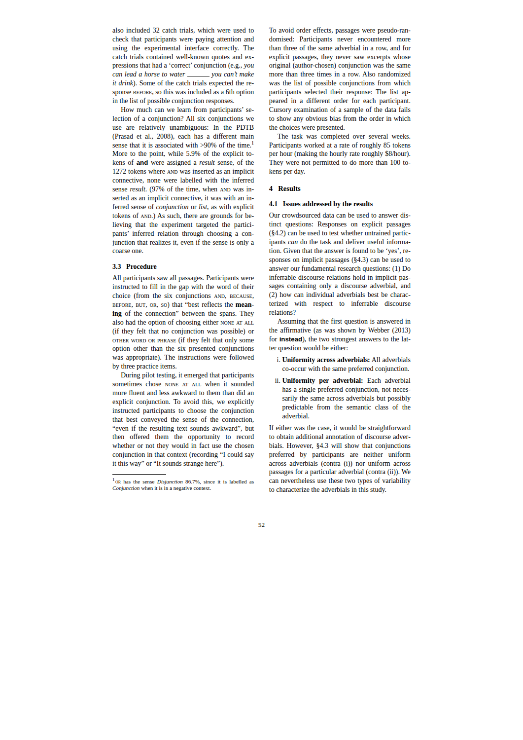also included 32 catch trials, which were used to check that participants were paying attention and using the experimental interface correctly. The catch trials contained well-known quotes and expressions that had a ‘correct’ conjunction (e.g., you can lead a horse to water you can’t make it drink). Some of the catch trials expected the response before, so this was included as a 6th option in the list of possible conjunction responses.
How much can we learn from participants’ selection of a conjunction? All six conjunctions we use are relatively unambiguous: In the PDTB (Prasad et al., 2008), each has a different main sense that it is associated with >90% of the time.1 More to the point, while 5.9% of the explicit tokens of and were assigned a result sense, of the 1272 tokens where and was inserted as an implicit connective, none were labelled with the inferred sense result. (97% of the time, when and was inserted as an implicit connective, it was with an inferred sense of conjunction or list, as with explicit tokens of and.) As such, there are grounds for believing that the experiment targeted the participants’ inferred relation through choosing a conjunction that realizes it, even if the sense is only a coarse one.
3.3 Procedure
All participants saw all passages. Participants were instructed to fill in the gap with the word of their choice (from the six conjunctions and, because, before, but, or, so) that “best reflects the meaning of the connection” between the spans. They also had the option of choosing either none at all (if they felt that no conjunction was possible) or other word or phrase (if they felt that only some option other than the six presented conjunctions was appropriate). The instructions were followed by three practice items.
During pilot testing, it emerged that participants sometimes chose none at all when it sounded more fluent and less awkward to them than did an explicit conjunction. To avoid this, we explicitly instructed participants to choose the conjunction that best conveyed the sense of the connection, “even if the resulting text sounds awkward”, but then offered them the opportunity to record whether or not they would in fact use the chosen conjunction in that context (recording “I could say it this way” or “It sounds strange here”).
1 or has the sense Disjunction 86.7%, since it is labelled as Conjunction when it is in a negative context.
To avoid order effects, passages were pseudo-randomised: Participants never encountered more than three of the same adverbial in a row, and for explicit passages, they never saw excerpts whose original (author-chosen) conjunction was the same more than three times in a row. Also randomized was the list of possible conjunctions from which participants selected their response: The list appeared in a different order for each participant. Cursory examination of a sample of the data fails to show any obvious bias from the order in which the choices were presented.
The task was completed over several weeks. Participants worked at a rate of roughly 85 tokens per hour (making the hourly rate roughly $8/hour). They were not permitted to do more than 100 tokens per day.
4 Results
4.1 Issues addressed by the results
Our crowdsourced data can be used to answer distinct questions: Responses on explicit passages (§4.2) can be used to test whether untrained participants can do the task and deliver useful information. Given that the answer is found to be ‘yes’, responses on implicit passages (§4.3) can be used to answer our fundamental research questions: (1) Do inferrable discourse relations hold in implicit passages containing only a discourse adverbial, and (2) how can individual adverbials best be characterized with respect to inferrable discourse relations?
Assuming that the first question is answered in the affirmative (as was shown by Webber (2013) for instead), the two strongest answers to the latter question would be either:
Uniformity across adverbials: All adverbials co-occur with the same preferred conjunction.
Uniformity per adverbial: Each adverbial has a single preferred conjunction, not necessarily the same across adverbials but possibly predictable from the semantic class of the adverbial.
If either was the case, it would be straightforward to obtain additional annotation of discourse adverbials. However, §4.3 will show that conjunctions preferred by participants are neither uniform across adverbials (contra (i)) nor uniform across passages for a particular adverbial (contra (ii)). We can nevertheless use these two types of variability to characterize the adverbials in this study.
52